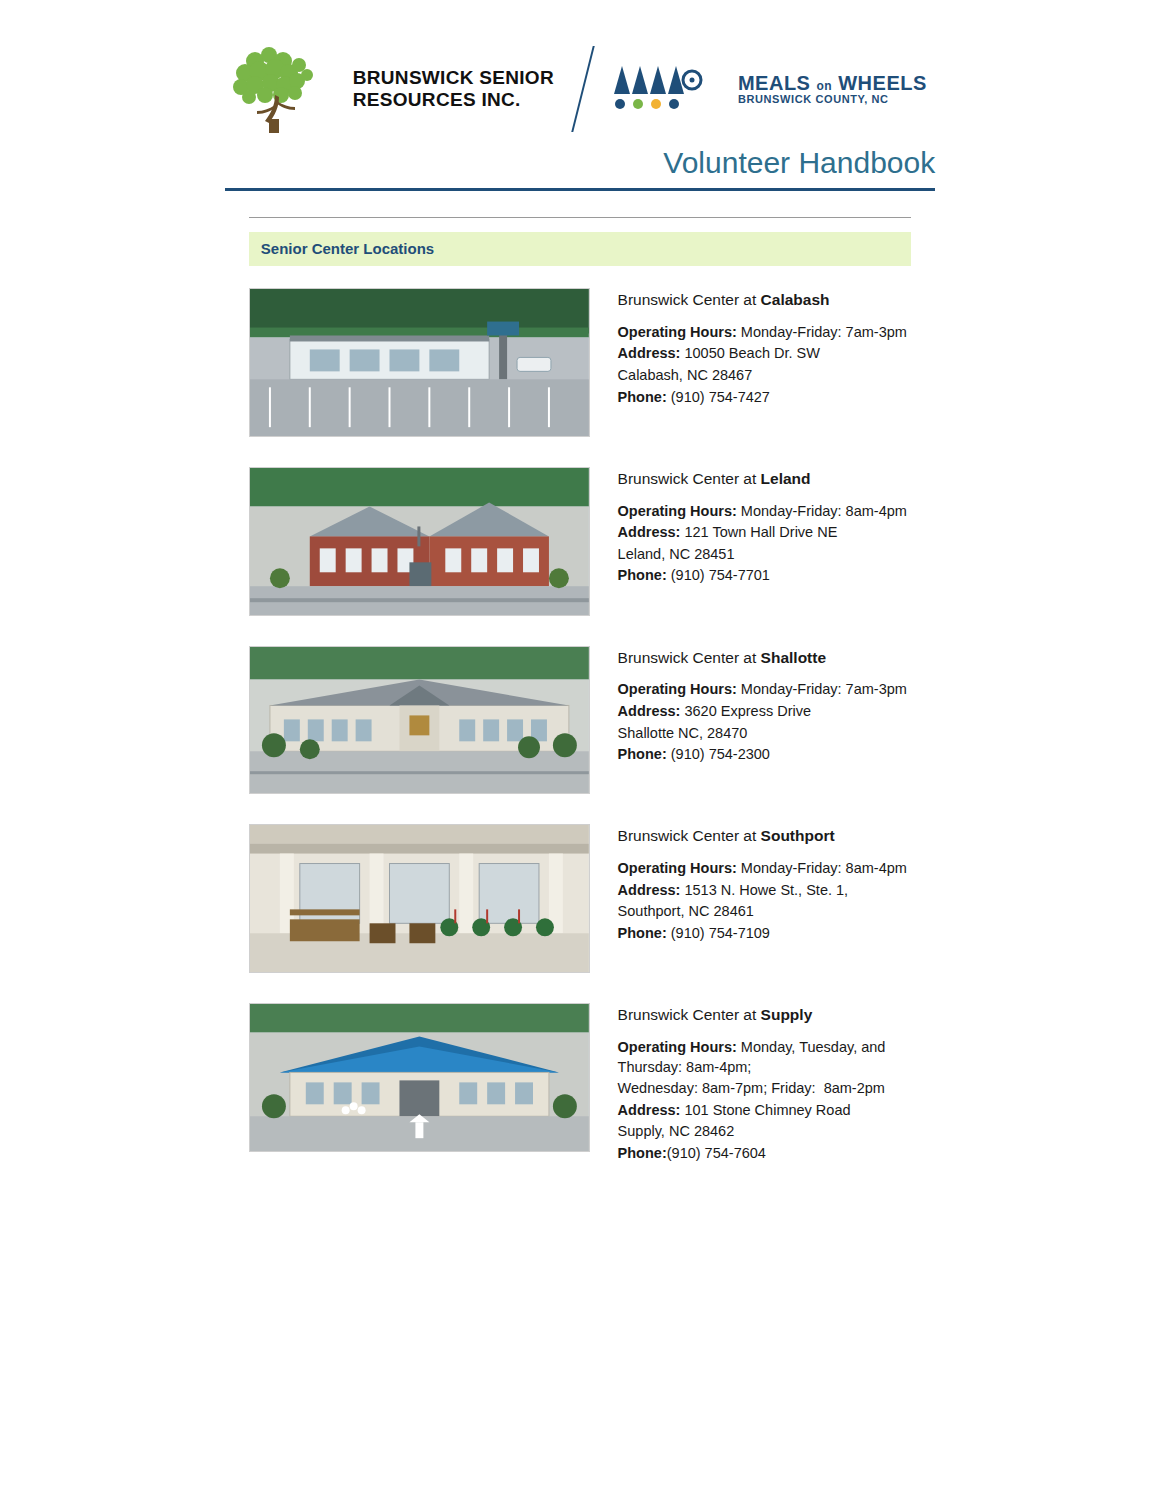Brunswick Senior
Resources Inc.
MEALS on WHEELS
BRUNSWICK COUNTY, NC
Volunteer Handbook
Senior Center Locations
Brunswick Center at Calabash
Operating Hours: Monday-Friday: 7am-3pm
Address: 10050 Beach Dr. SW
Calabash, NC 28467
Phone: (910) 754-7427
Brunswick Center at Leland
Operating Hours: Monday-Friday: 8am-4pm
Address: 121 Town Hall Drive NE
Leland, NC 28451
Phone: (910) 754-7701
Brunswick Center at Shallotte
Operating Hours: Monday-Friday: 7am-3pm
Address: 3620 Express Drive
Shallotte NC, 28470
Phone: (910) 754-2300
Brunswick Center at Southport
Operating Hours: Monday-Friday: 8am-4pm
Address: 1513 N. Howe St., Ste. 1,
Southport, NC 28461
Phone: (910) 754-7109
Brunswick Center at Supply
Operating Hours: Monday, Tuesday, and Thursday: 8am-4pm;
Wednesday: 8am-7pm; Friday: 8am-2pm
Address: 101 Stone Chimney Road
Supply, NC 28462
Phone:(910) 754-7604